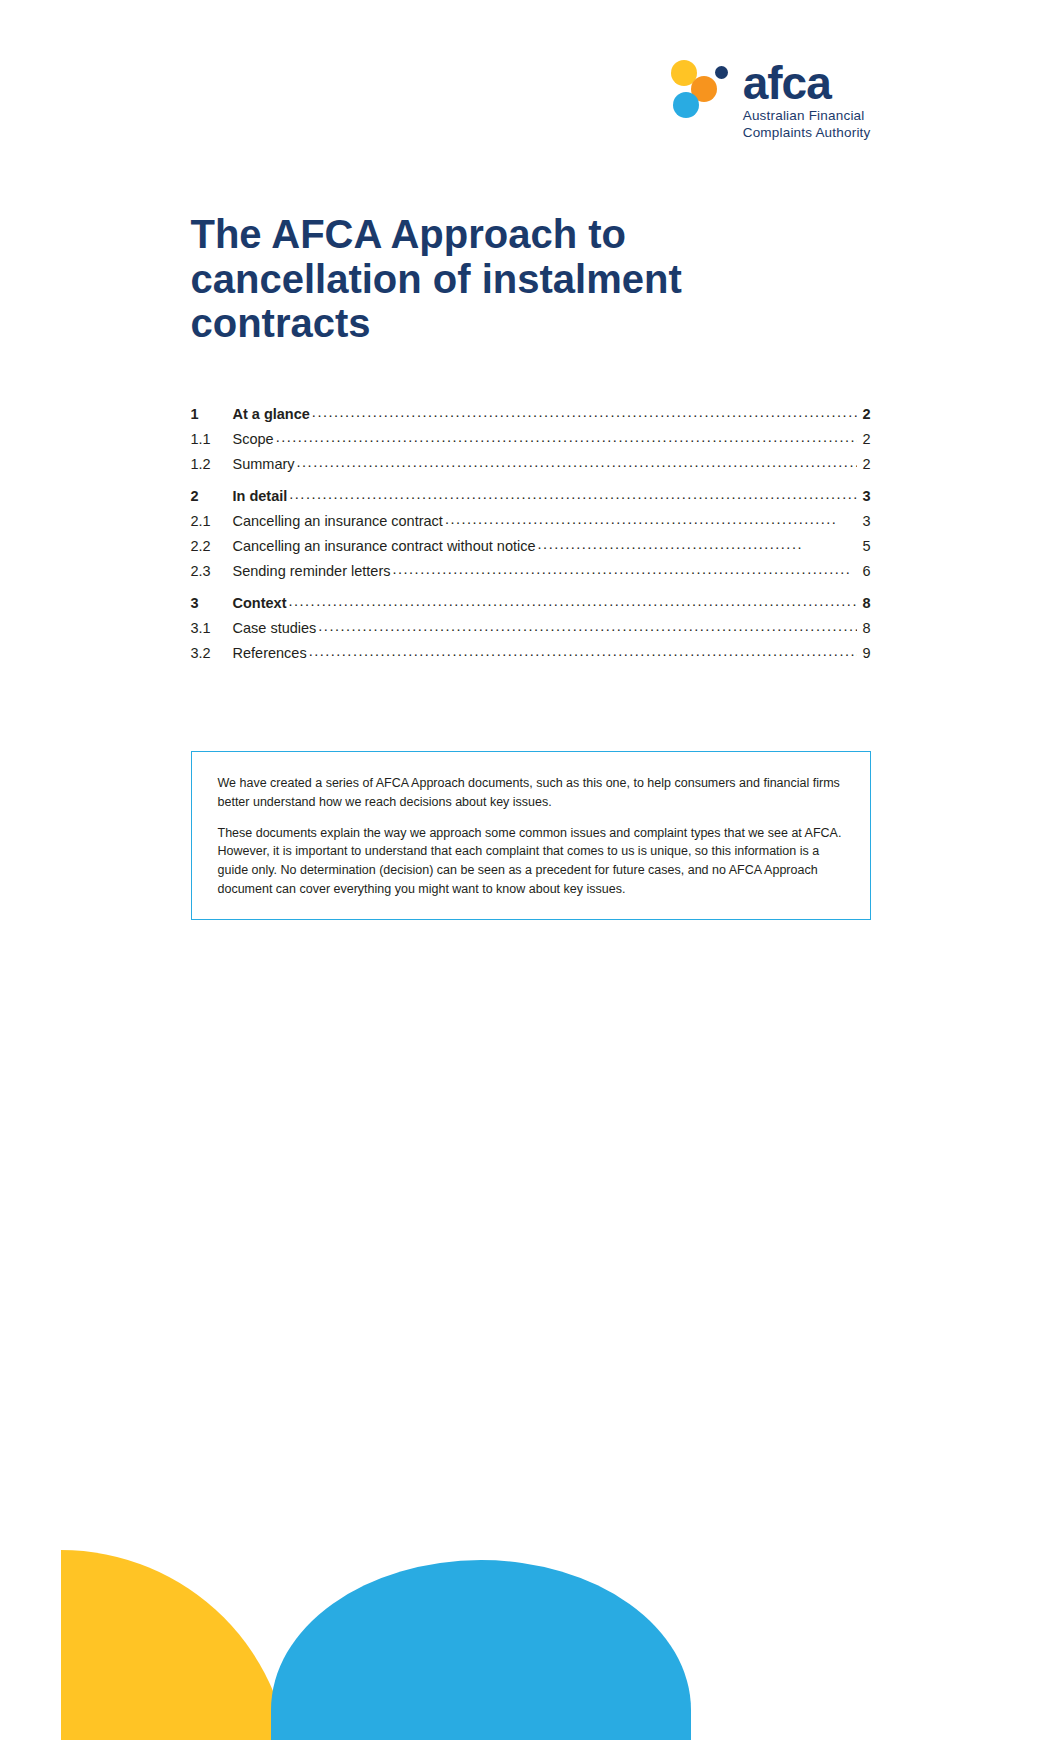afca
Australian Financial
Complaints Authority
The AFCA Approach to cancellation of instalment contracts
1 At a glance .......................................................................................................... 2
1.1 Scope ............................................................................................................... 2
1.2 Summary ......................................................................................................... 2
2 In detail ............................................................................................................. 3
2.1 Cancelling an insurance contract ....................................................................... 3
2.2 Cancelling an insurance contract without notice ................................................ 5
2.3 Sending reminder letters ................................................................................... 6
3 Context .............................................................................................................. 8
3.1 Case studies .................................................................................................... 8
3.2 References ....................................................................................................... 9
We have created a series of AFCA Approach documents, such as this one, to help consumers and financial firms better understand how we reach decisions about key issues.
These documents explain the way we approach some common issues and complaint types that we see at AFCA. However, it is important to understand that each complaint that comes to us is unique, so this information is a guide only. No determination (decision) can be seen as a precedent for future cases, and no AFCA Approach document can cover everything you might want to know about key issues.